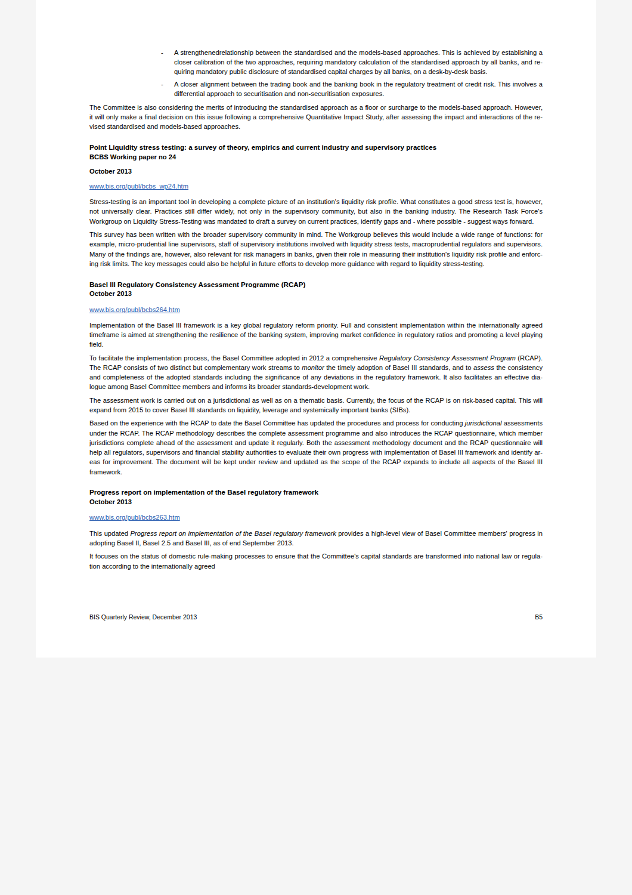A strengthenedrelationship between the standardised and the models-based approaches. This is achieved by establishing a closer calibration of the two approaches, requiring mandatory calculation of the standardised approach by all banks, and requiring mandatory public disclosure of standardised capital charges by all banks, on a desk-by-desk basis.
A closer alignment between the trading book and the banking book in the regulatory treatment of credit risk. This involves a differential approach to securitisation and non-securitisation exposures.
The Committee is also considering the merits of introducing the standardised approach as a floor or surcharge to the models-based approach. However, it will only make a final decision on this issue following a comprehensive Quantitative Impact Study, after assessing the impact and interactions of the revised standardised and models-based approaches.
Point Liquidity stress testing: a survey of theory, empirics and current industry and supervisory practices
BCBS Working paper no 24
October 2013
www.bis.org/publ/bcbs_wp24.htm
Stress-testing is an important tool in developing a complete picture of an institution's liquidity risk profile. What constitutes a good stress test is, however, not universally clear. Practices still differ widely, not only in the supervisory community, but also in the banking industry. The Research Task Force's Workgroup on Liquidity Stress-Testing was mandated to draft a survey on current practices, identify gaps and - where possible - suggest ways forward.
This survey has been written with the broader supervisory community in mind. The Workgroup believes this would include a wide range of functions: for example, micro-prudential line supervisors, staff of supervisory institutions involved with liquidity stress tests, macroprudential regulators and supervisors. Many of the findings are, however, also relevant for risk managers in banks, given their role in measuring their institution's liquidity risk profile and enforcing risk limits. The key messages could also be helpful in future efforts to develop more guidance with regard to liquidity stress-testing.
Basel III Regulatory Consistency Assessment Programme (RCAP)
October 2013
www.bis.org/publ/bcbs264.htm
Implementation of the Basel III framework is a key global regulatory reform priority. Full and consistent implementation within the internationally agreed timeframe is aimed at strengthening the resilience of the banking system, improving market confidence in regulatory ratios and promoting a level playing field.
To facilitate the implementation process, the Basel Committee adopted in 2012 a comprehensive Regulatory Consistency Assessment Program (RCAP). The RCAP consists of two distinct but complementary work streams to monitor the timely adoption of Basel III standards, and to assess the consistency and completeness of the adopted standards including the significance of any deviations in the regulatory framework. It also facilitates an effective dialogue among Basel Committee members and informs its broader standards-development work.
The assessment work is carried out on a jurisdictional as well as on a thematic basis. Currently, the focus of the RCAP is on risk-based capital. This will expand from 2015 to cover Basel III standards on liquidity, leverage and systemically important banks (SIBs).
Based on the experience with the RCAP to date the Basel Committee has updated the procedures and process for conducting jurisdictional assessments under the RCAP. The RCAP methodology describes the complete assessment programme and also introduces the RCAP questionnaire, which member jurisdictions complete ahead of the assessment and update it regularly. Both the assessment methodology document and the RCAP questionnaire will help all regulators, supervisors and financial stability authorities to evaluate their own progress with implementation of Basel III framework and identify areas for improvement. The document will be kept under review and updated as the scope of the RCAP expands to include all aspects of the Basel III framework.
Progress report on implementation of the Basel regulatory framework
October 2013
www.bis.org/publ/bcbs263.htm
This updated Progress report on implementation of the Basel regulatory framework provides a high-level view of Basel Committee members' progress in adopting Basel II, Basel 2.5 and Basel III, as of end September 2013.
It focuses on the status of domestic rule-making processes to ensure that the Committee's capital standards are transformed into national law or regulation according to the internationally agreed
BIS Quarterly Review, December 2013
B5